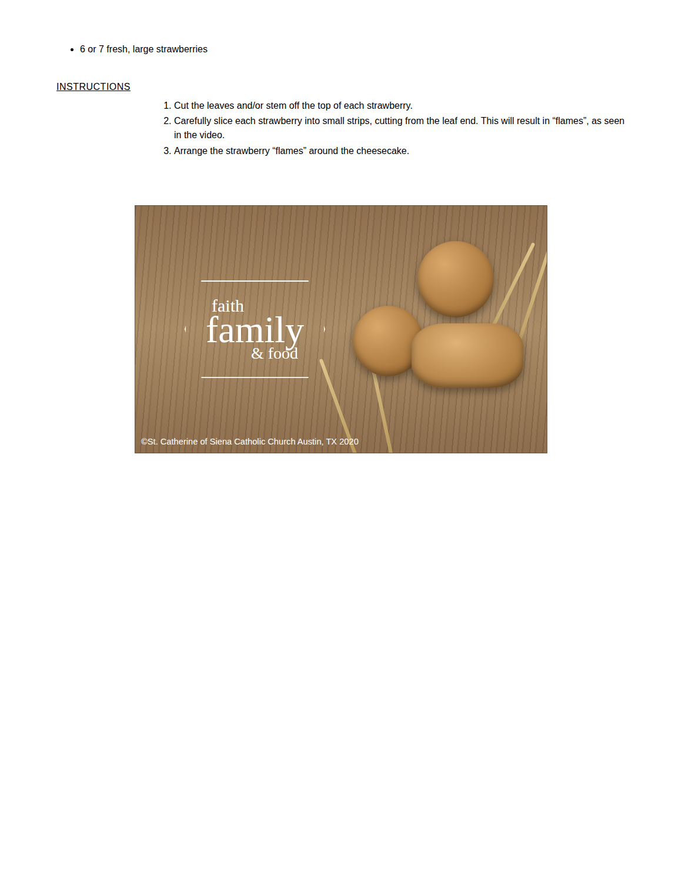6 or 7 fresh, large strawberries
INSTRUCTIONS
Cut the leaves and/or stem off the top of each strawberry.
Carefully slice each strawberry into small strips, cutting from the leaf end. This will result in “flames”, as seen in the video.
Arrange the strawberry “flames” around the cheesecake.
faith family & food
©St. Catherine of Siena Catholic Church Austin, TX 2020